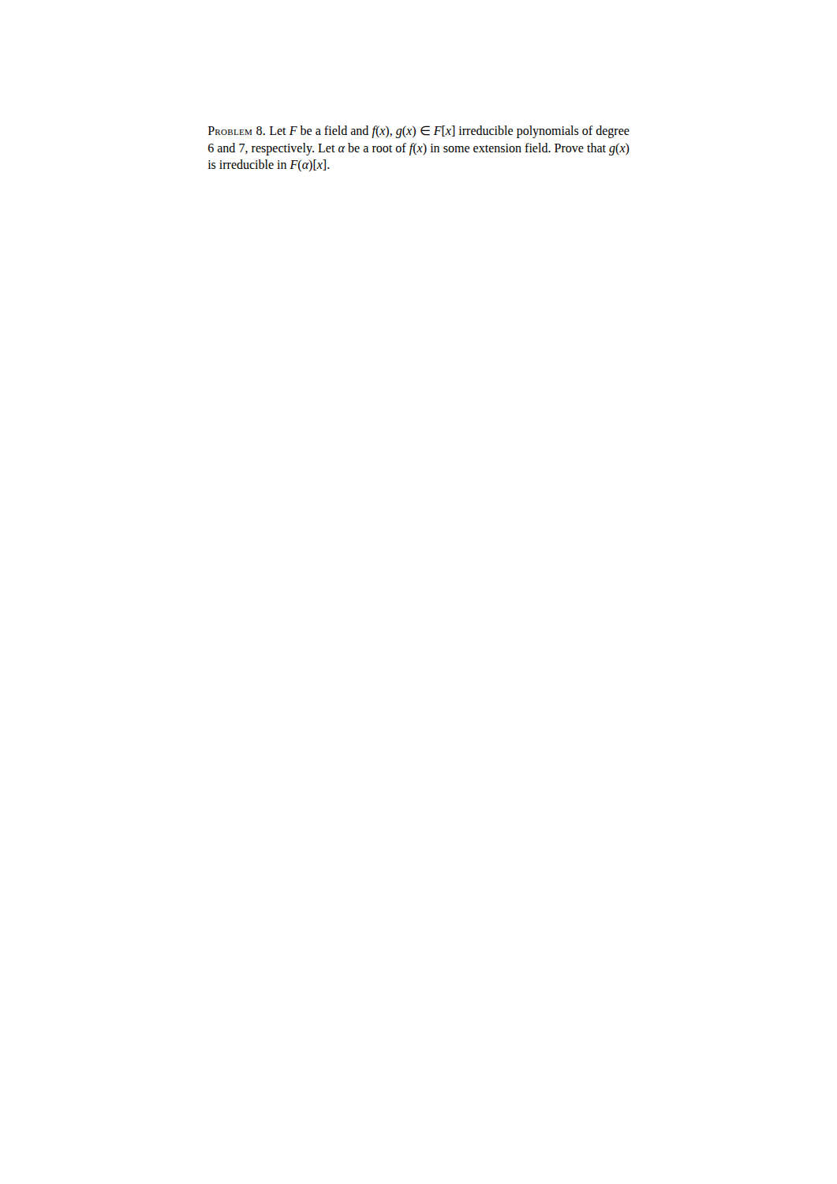Problem 8. Let F be a field and f(x), g(x) ∈ F[x] irreducible polynomials of degree 6 and 7, respectively. Let α be a root of f(x) in some extension field. Prove that g(x) is irreducible in F(α)[x].